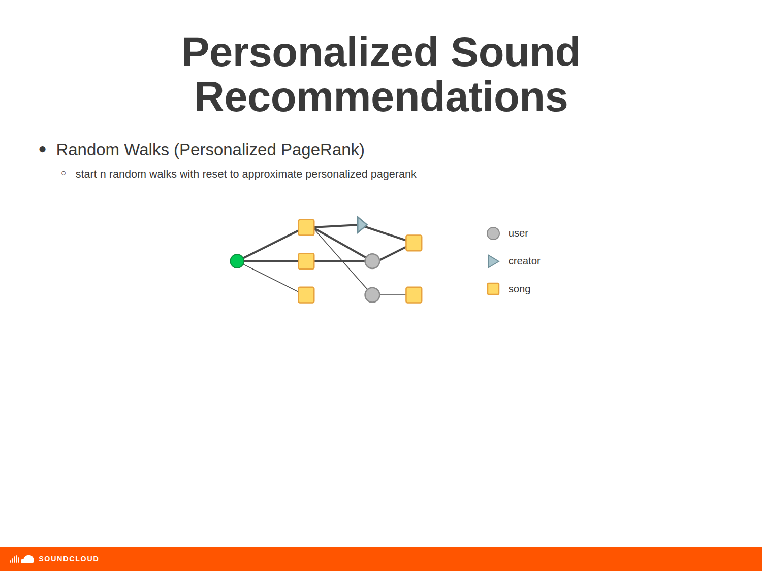Personalized Sound Recommendations
Random Walks (Personalized PageRank)
start n random walks with reset to approximate personalized pagerank
user
creator
song
SOUNDCLOUD